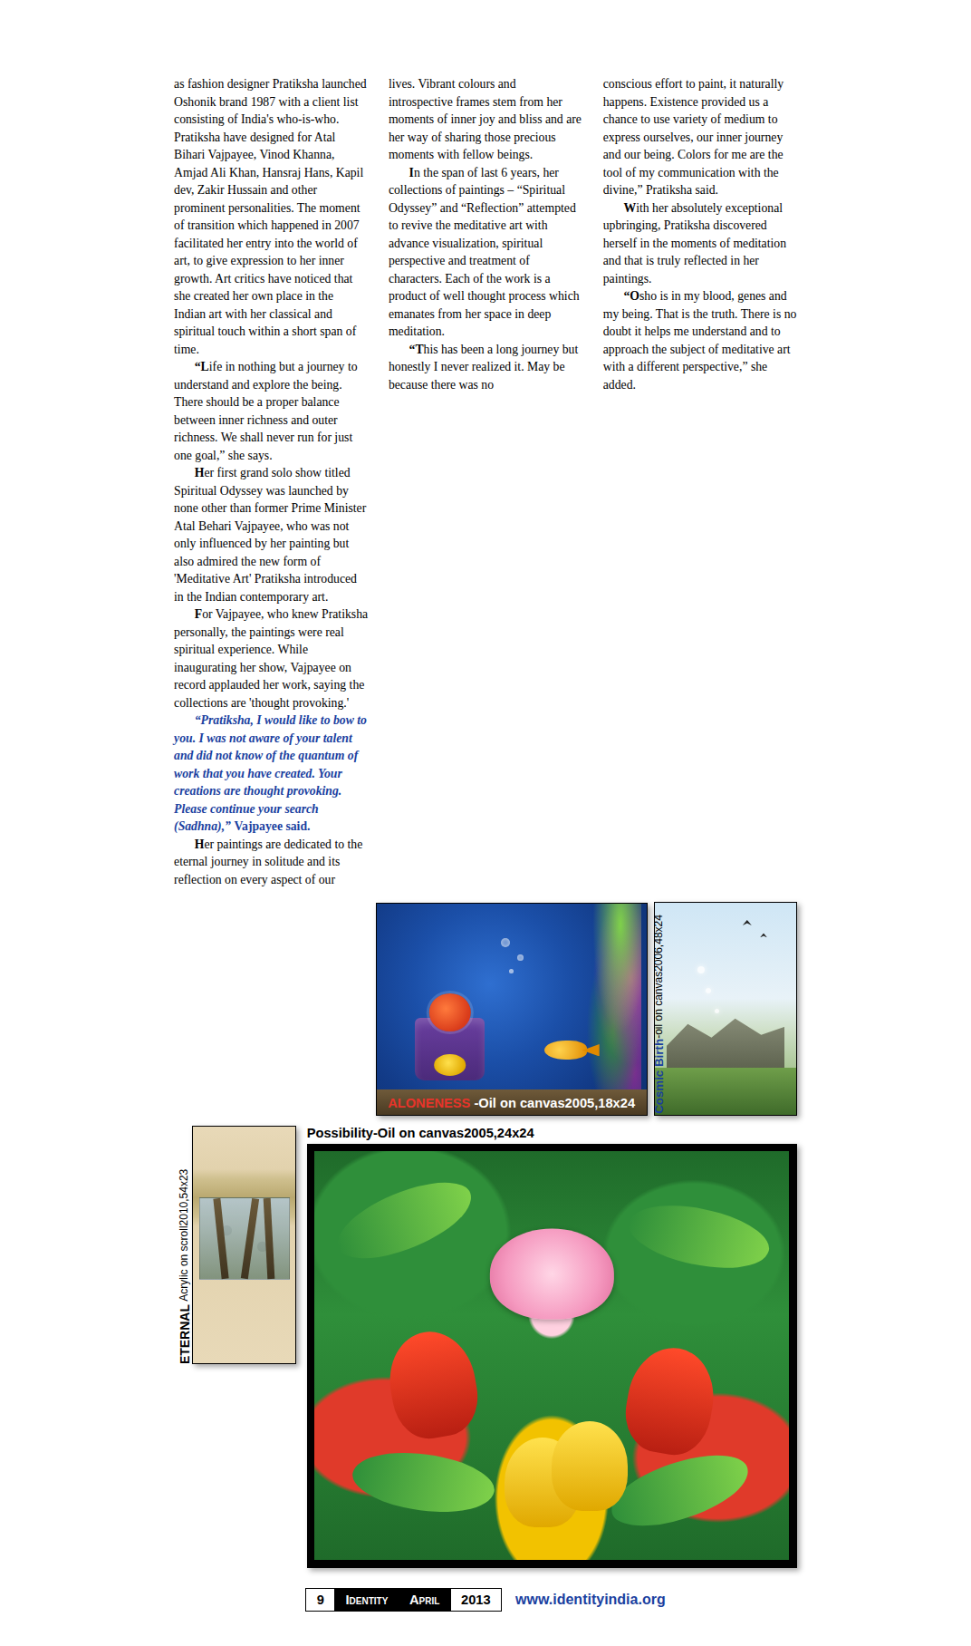as fashion designer Pratiksha launched Oshonik brand 1987 with a client list consisting of India's who-is-who. Pratiksha have designed for Atal Bihari Vajpayee, Vinod Khanna, Amjad Ali Khan, Hansraj Hans, Kapil dev, Zakir Hussain and other prominent personalities. The moment of transition which happened in 2007 facilitated her entry into the world of art, to give expression to her inner growth. Art critics have noticed that she created her own place in the Indian art with her classical and spiritual touch within a short span of time.
“Life in nothing but a journey to understand and explore the being. There should be a proper balance between inner richness and outer richness. We shall never run for just one goal,” she says.
Her first grand solo show titled Spiritual Odyssey was launched by none other than former Prime Minister Atal Behari Vajpayee, who was not only influenced by her painting but also admired the new form of 'Meditative Art' Pratiksha introduced in the Indian contemporary art.
For Vajpayee, who knew Pratiksha personally, the paintings were real spiritual experience. While inaugurating her show, Vajpayee on record applauded her work, saying the collections are 'thought provoking.'
“Pratiksha, I would like to bow to you. I was not aware of your talent and did not know of the quantum of work that you have created. Your creations are thought provoking. Please continue your search (Sadhna),” Vajpayee said.
Her paintings are dedicated to the eternal journey in solitude and its reflection on every aspect of our
lives. Vibrant colours and introspective frames stem from her moments of inner joy and bliss and are her way of sharing those precious moments with fellow beings.
In the span of last 6 years, her collections of paintings – “Spiritual Odyssey” and “Reflection” attempted to revive the meditative art with advance visualization, spiritual perspective and treatment of characters. Each of the work is a product of well thought process which emanates from her space in deep meditation.
“This has been a long journey but honestly I never realized it. May be because there was no
conscious effort to paint, it naturally happens. Existence provided us a chance to use variety of medium to express ourselves, our inner journey and our being. Colors for me are the tool of my communication with the divine,” Pratiksha said.
With her absolutely exceptional upbringing, Pratiksha discovered herself in the moments of meditation and that is truly reflected in her paintings.
“Osho is in my blood, genes and my being. That is the truth. There is no doubt it helps me understand and to approach the subject of meditative art with a different perspective,” she added.
ALONENESS -Oil on canvas2005,18x24
Cosmic Birth-oil on canvas2006,48x24
ETERNAL Acrylic on scroll2010,54x23
Possibility-Oil on canvas2005,24x24
9
Identity
April
2013
www.identityindia.org